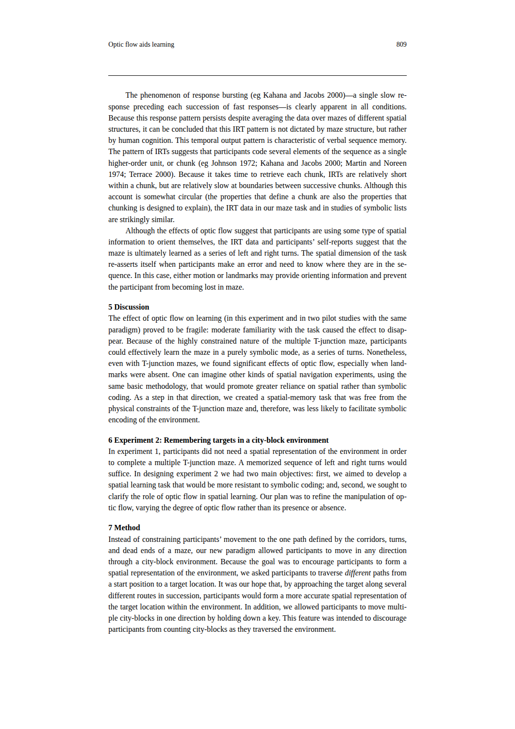Optic flow aids learning 809
The phenomenon of response bursting (eg Kahana and Jacobs 2000)—a single slow response preceding each succession of fast responses—is clearly apparent in all conditions. Because this response pattern persists despite averaging the data over mazes of different spatial structures, it can be concluded that this IRT pattern is not dictated by maze structure, but rather by human cognition. This temporal output pattern is characteristic of verbal sequence memory. The pattern of IRTs suggests that participants code several elements of the sequence as a single higher-order unit, or chunk (eg Johnson 1972; Kahana and Jacobs 2000; Martin and Noreen 1974; Terrace 2000). Because it takes time to retrieve each chunk, IRTs are relatively short within a chunk, but are relatively slow at boundaries between successive chunks. Although this account is somewhat circular (the properties that define a chunk are also the properties that chunking is designed to explain), the IRT data in our maze task and in studies of symbolic lists are strikingly similar.
Although the effects of optic flow suggest that participants are using some type of spatial information to orient themselves, the IRT data and participants’ self-reports suggest that the maze is ultimately learned as a series of left and right turns. The spatial dimension of the task re-asserts itself when participants make an error and need to know where they are in the sequence. In this case, either motion or landmarks may provide orienting information and prevent the participant from becoming lost in maze.
5 Discussion
The effect of optic flow on learning (in this experiment and in two pilot studies with the same paradigm) proved to be fragile: moderate familiarity with the task caused the effect to disappear. Because of the highly constrained nature of the multiple T-junction maze, participants could effectively learn the maze in a purely symbolic mode, as a series of turns. Nonetheless, even with T-junction mazes, we found significant effects of optic flow, especially when landmarks were absent. One can imagine other kinds of spatial navigation experiments, using the same basic methodology, that would promote greater reliance on spatial rather than symbolic coding. As a step in that direction, we created a spatial-memory task that was free from the physical constraints of the T-junction maze and, therefore, was less likely to facilitate symbolic encoding of the environment.
6 Experiment 2: Remembering targets in a city-block environment
In experiment 1, participants did not need a spatial representation of the environment in order to complete a multiple T-junction maze. A memorized sequence of left and right turns would suffice. In designing experiment 2 we had two main objectives: first, we aimed to develop a spatial learning task that would be more resistant to symbolic coding; and, second, we sought to clarify the role of optic flow in spatial learning. Our plan was to refine the manipulation of optic flow, varying the degree of optic flow rather than its presence or absence.
7 Method
Instead of constraining participants’ movement to the one path defined by the corridors, turns, and dead ends of a maze, our new paradigm allowed participants to move in any direction through a city-block environment. Because the goal was to encourage participants to form a spatial representation of the environment, we asked participants to traverse different paths from a start position to a target location. It was our hope that, by approaching the target along several different routes in succession, participants would form a more accurate spatial representation of the target location within the environment. In addition, we allowed participants to move multiple city-blocks in one direction by holding down a key. This feature was intended to discourage participants from counting city-blocks as they traversed the environment.